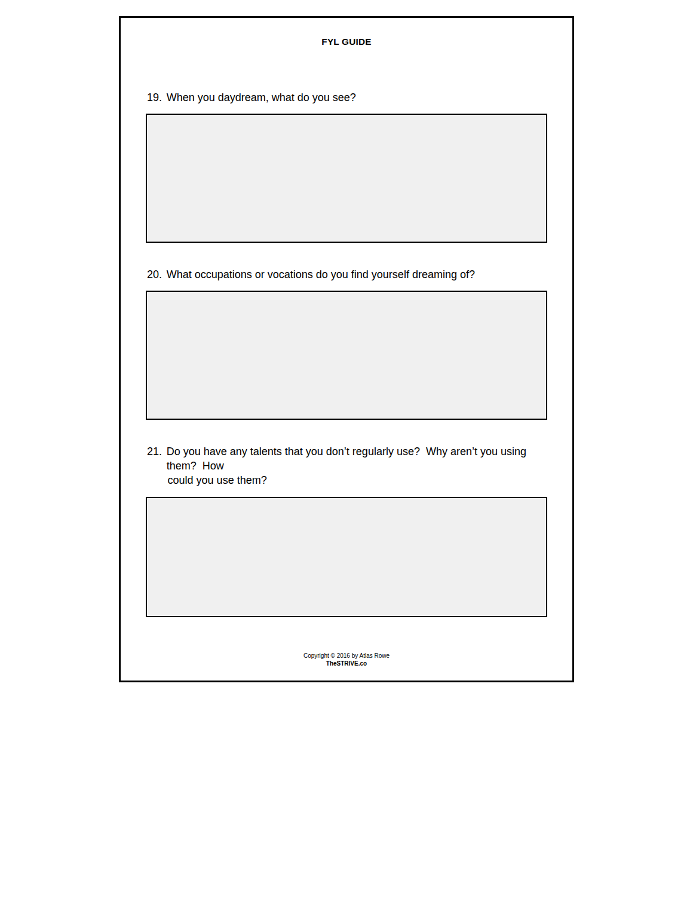FYL GUIDE
19. When you daydream, what do you see?
20. What occupations or vocations do you find yourself dreaming of?
21. Do you have any talents that you don’t regularly use? Why aren’t you using them? Howcould you use them?
Copyright © 2016 by Atlas Rowe
TheSTRIVE.co